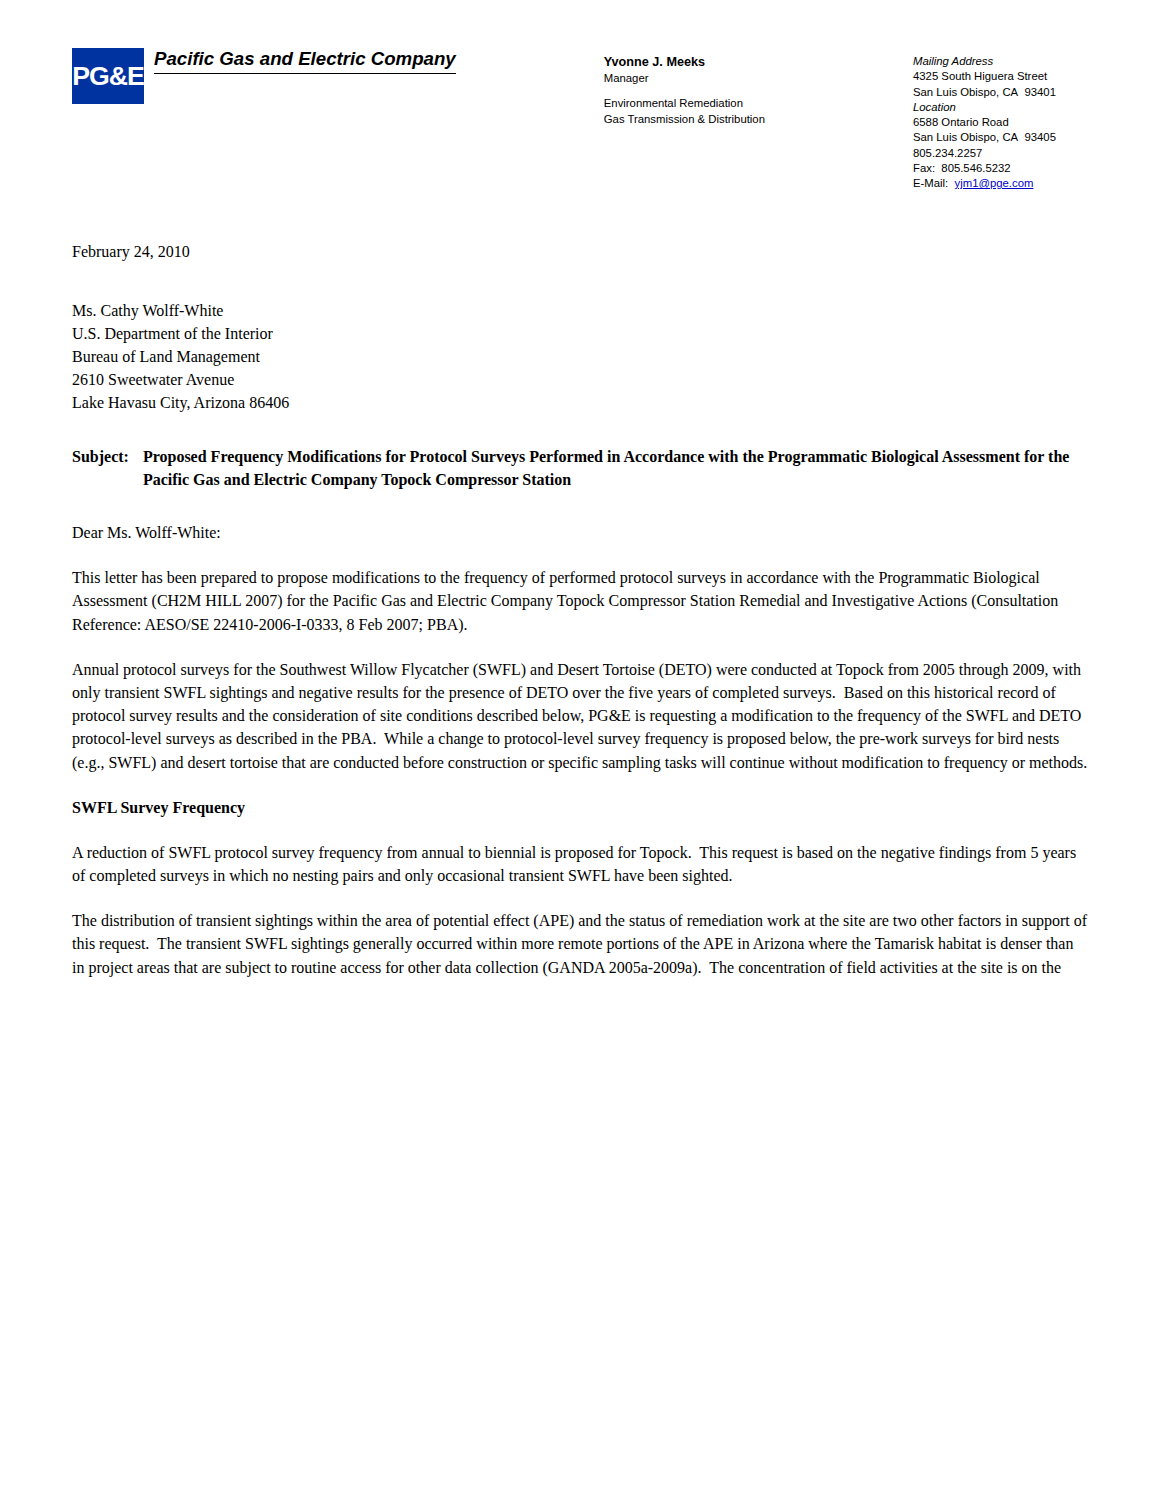PG&E
Pacific Gas and Electric Company
Yvonne J. Meeks
Manager
Environmental Remediation
Gas Transmission & Distribution
Mailing Address
4325 South Higuera Street
San Luis Obispo, CA 93401
Location
6588 Ontario Road
San Luis Obispo, CA 93405
805.234.2257
Fax: 805.546.5232
E-Mail: yjm1@pge.com
February 24, 2010
Ms. Cathy Wolff-White
U.S. Department of the Interior
Bureau of Land Management
2610 Sweetwater Avenue
Lake Havasu City, Arizona 86406
Subject:
Proposed Frequency Modifications for Protocol Surveys Performed in Accordance with the Programmatic Biological Assessment for the Pacific Gas and Electric Company Topock Compressor Station
Dear Ms. Wolff-White:
This letter has been prepared to propose modifications to the frequency of performed protocol surveys in accordance with the Programmatic Biological Assessment (CH2M HILL 2007) for the Pacific Gas and Electric Company Topock Compressor Station Remedial and Investigative Actions (Consultation Reference: AESO/SE 22410-2006-I-0333, 8 Feb 2007; PBA).
Annual protocol surveys for the Southwest Willow Flycatcher (SWFL) and Desert Tortoise (DETO) were conducted at Topock from 2005 through 2009, with only transient SWFL sightings and negative results for the presence of DETO over the five years of completed surveys. Based on this historical record of protocol survey results and the consideration of site conditions described below, PG&E is requesting a modification to the frequency of the SWFL and DETO protocol-level surveys as described in the PBA. While a change to protocol-level survey frequency is proposed below, the pre-work surveys for bird nests (e.g., SWFL) and desert tortoise that are conducted before construction or specific sampling tasks will continue without modification to frequency or methods.
SWFL Survey Frequency
A reduction of SWFL protocol survey frequency from annual to biennial is proposed for Topock. This request is based on the negative findings from 5 years of completed surveys in which no nesting pairs and only occasional transient SWFL have been sighted.
The distribution of transient sightings within the area of potential effect (APE) and the status of remediation work at the site are two other factors in support of this request. The transient SWFL sightings generally occurred within more remote portions of the APE in Arizona where the Tamarisk habitat is denser than in project areas that are subject to routine access for other data collection (GANDA 2005a-2009a). The concentration of field activities at the site is on the